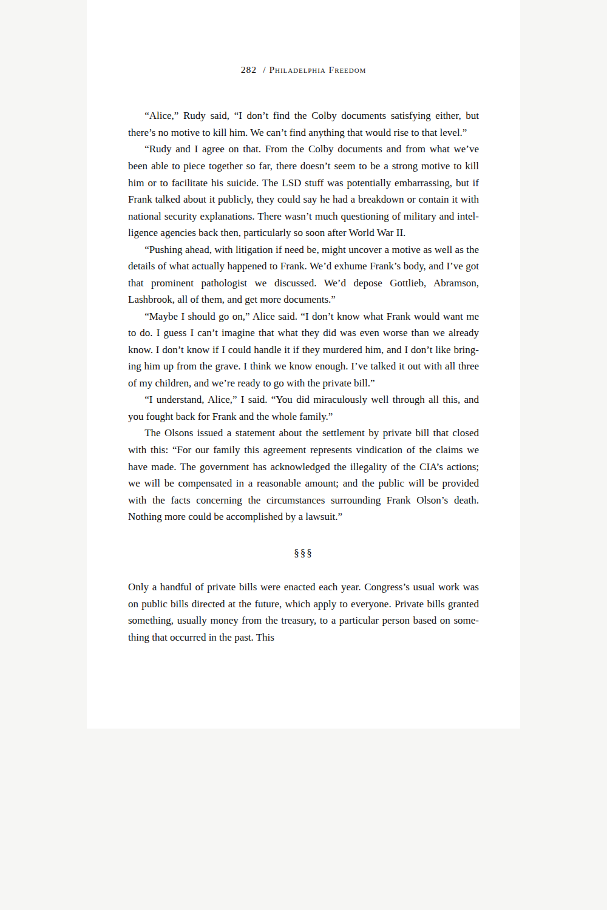282 / Philadelphia Freedom
“Alice,” Rudy said, “I don’t find the Colby documents satisfying either, but there’s no motive to kill him. We can’t find anything that would rise to that level.”
“Rudy and I agree on that. From the Colby documents and from what we’ve been able to piece together so far, there doesn’t seem to be a strong motive to kill him or to facilitate his suicide. The LSD stuff was potentially embarrassing, but if Frank talked about it publicly, they could say he had a breakdown or contain it with national security explanations. There wasn’t much questioning of military and intelligence agencies back then, particularly so soon after World War II.
“Pushing ahead, with litigation if need be, might uncover a motive as well as the details of what actually happened to Frank. We’d exhume Frank’s body, and I’ve got that prominent pathologist we discussed. We’d depose Gottlieb, Abramson, Lashbrook, all of them, and get more documents.”
“Maybe I should go on,” Alice said. “I don’t know what Frank would want me to do. I guess I can’t imagine that what they did was even worse than we already know. I don’t know if I could handle it if they murdered him, and I don’t like bringing him up from the grave. I think we know enough. I’ve talked it out with all three of my children, and we’re ready to go with the private bill.”
“I understand, Alice,” I said. “You did miraculously well through all this, and you fought back for Frank and the whole family.”
The Olsons issued a statement about the settlement by private bill that closed with this: “For our family this agreement represents vindication of the claims we have made. The government has acknowledged the illegality of the CIA’s actions; we will be compensated in a reasonable amount; and the public will be provided with the facts concerning the circumstances surrounding Frank Olson’s death. Nothing more could be accomplished by a lawsuit.”
§§§
Only a handful of private bills were enacted each year. Congress’s usual work was on public bills directed at the future, which apply to everyone. Private bills granted something, usually money from the treasury, to a particular person based on something that occurred in the past. This